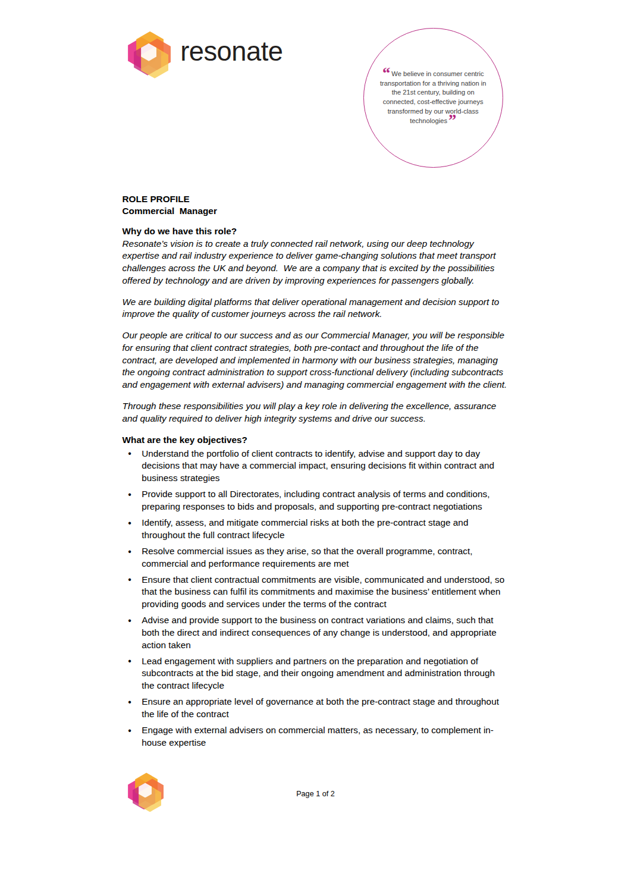resonate
“We believe in consumer centric transportation for a thriving nation in the 21st century, building on connected, cost-effective journeys transformed by our world-class technologies”
ROLE PROFILE Commercial Manager
Why do we have this role?
Resonate’s vision is to create a truly connected rail network, using our deep technology expertise and rail industry experience to deliver game-changing solutions that meet transport challenges across the UK and beyond. We are a company that is excited by the possibilities offered by technology and are driven by improving experiences for passengers globally.
We are building digital platforms that deliver operational management and decision support to improve the quality of customer journeys across the rail network.
Our people are critical to our success and as our Commercial Manager, you will be responsible for ensuring that client contract strategies, both pre-contact and throughout the life of the contract, are developed and implemented in harmony with our business strategies, managing the ongoing contract administration to support cross-functional delivery (including subcontracts and engagement with external advisers) and managing commercial engagement with the client.
Through these responsibilities you will play a key role in delivering the excellence, assurance and quality required to deliver high integrity systems and drive our success.
What are the key objectives?
Understand the portfolio of client contracts to identify, advise and support day to day decisions that may have a commercial impact, ensuring decisions fit within contract and business strategies
Provide support to all Directorates, including contract analysis of terms and conditions, preparing responses to bids and proposals, and supporting pre-contract negotiations
Identify, assess, and mitigate commercial risks at both the pre-contract stage and throughout the full contract lifecycle
Resolve commercial issues as they arise, so that the overall programme, contract, commercial and performance requirements are met
Ensure that client contractual commitments are visible, communicated and understood, so that the business can fulfil its commitments and maximise the business’ entitlement when providing goods and services under the terms of the contract
Advise and provide support to the business on contract variations and claims, such that both the direct and indirect consequences of any change is understood, and appropriate action taken
Lead engagement with suppliers and partners on the preparation and negotiation of subcontracts at the bid stage, and their ongoing amendment and administration through the contract lifecycle
Ensure an appropriate level of governance at both the pre-contract stage and throughout the life of the contract
Engage with external advisers on commercial matters, as necessary, to complement in-house expertise
Page 1 of 2